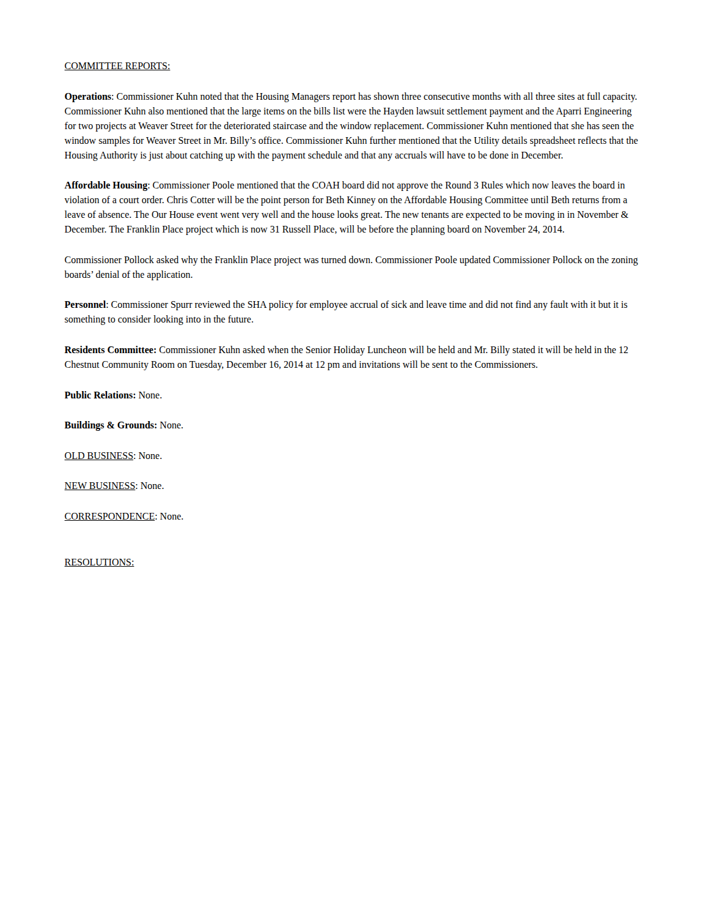COMMITTEE REPORTS:
Operations: Commissioner Kuhn noted that the Housing Managers report has shown three consecutive months with all three sites at full capacity. Commissioner Kuhn also mentioned that the large items on the bills list were the Hayden lawsuit settlement payment and the Aparri Engineering for two projects at Weaver Street for the deteriorated staircase and the window replacement. Commissioner Kuhn mentioned that she has seen the window samples for Weaver Street in Mr. Billy’s office. Commissioner Kuhn further mentioned that the Utility details spreadsheet reflects that the Housing Authority is just about catching up with the payment schedule and that any accruals will have to be done in December.
Affordable Housing: Commissioner Poole mentioned that the COAH board did not approve the Round 3 Rules which now leaves the board in violation of a court order. Chris Cotter will be the point person for Beth Kinney on the Affordable Housing Committee until Beth returns from a leave of absence. The Our House event went very well and the house looks great. The new tenants are expected to be moving in in November & December. The Franklin Place project which is now 31 Russell Place, will be before the planning board on November 24, 2014.
Commissioner Pollock asked why the Franklin Place project was turned down. Commissioner Poole updated Commissioner Pollock on the zoning boards’ denial of the application.
Personnel: Commissioner Spurr reviewed the SHA policy for employee accrual of sick and leave time and did not find any fault with it but it is something to consider looking into in the future.
Residents Committee: Commissioner Kuhn asked when the Senior Holiday Luncheon will be held and Mr. Billy stated it will be held in the 12 Chestnut Community Room on Tuesday, December 16, 2014 at 12 pm and invitations will be sent to the Commissioners.
Public Relations: None.
Buildings & Grounds: None.
OLD BUSINESS: None.
NEW BUSINESS: None.
CORRESPONDENCE: None.
RESOLUTIONS: